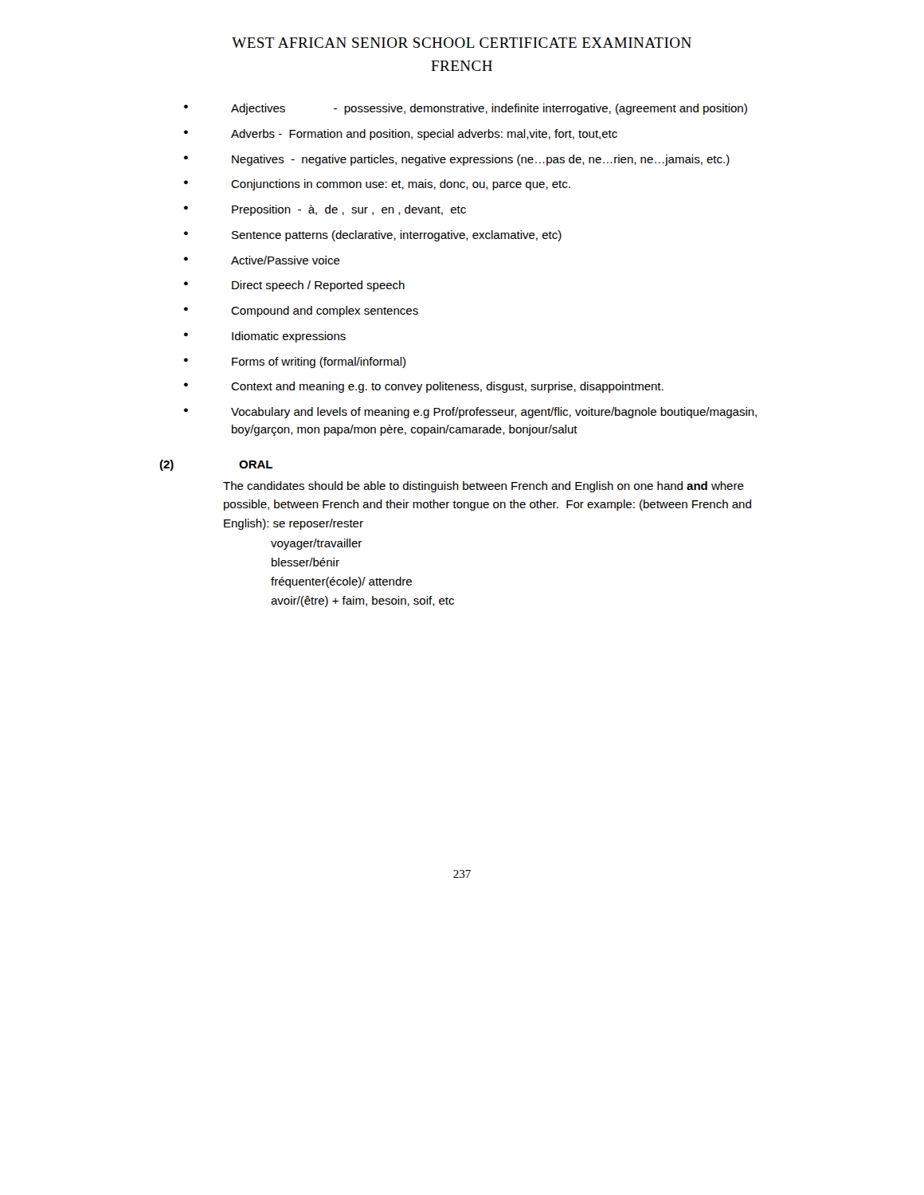WEST AFRICAN SENIOR SCHOOL CERTIFICATE EXAMINATION FRENCH
Adjectives - possessive, demonstrative, indefinite interrogative, (agreement and position)
Adverbs - Formation and position, special adverbs: mal,vite, fort, tout,etc
Negatives - negative particles, negative expressions (ne…pas de, ne…rien, ne…jamais, etc.)
Conjunctions in common use: et, mais, donc, ou, parce que, etc.
Preposition - à, de , sur , en , devant, etc
Sentence patterns (declarative, interrogative, exclamative, etc)
Active/Passive voice
Direct speech / Reported speech
Compound and complex sentences
Idiomatic expressions
Forms of writing (formal/informal)
Context and meaning e.g. to convey politeness, disgust, surprise, disappointment.
Vocabulary and levels of meaning e.g Prof/professeur, agent/flic, voiture/bagnole boutique/magasin, boy/garçon, mon papa/mon père, copain/camarade, bonjour/salut
(2) ORAL
The candidates should be able to distinguish between French and English on one hand and where possible, between French and their mother tongue on the other. For example: (between French and English): se reposer/rester
voyager/travailler
blesser/bénir
fréquenter(école)/ attendre
avoir/(être) + faim, besoin, soif, etc
237